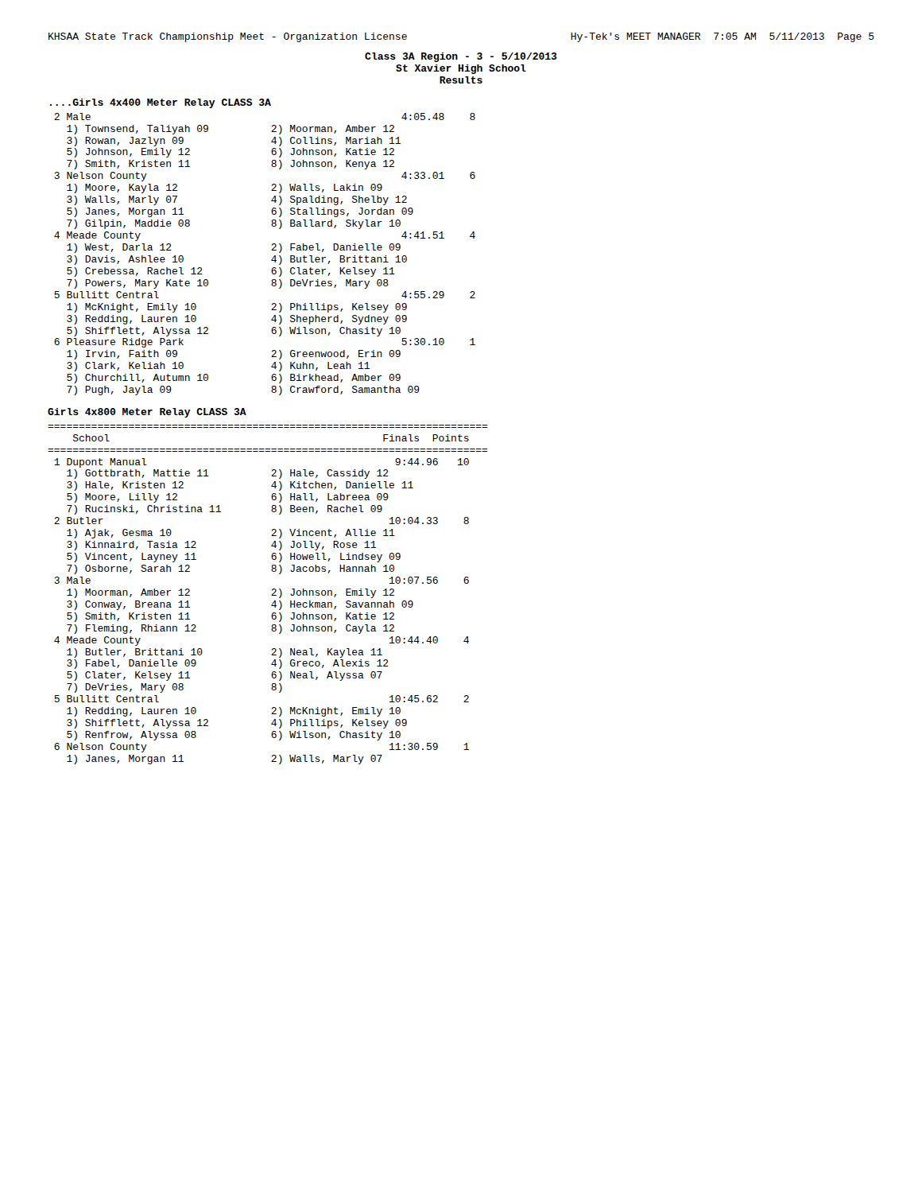KHSAA State Track Championship Meet - Organization License Hy-Tek's MEET MANAGER 7:05 AM 5/11/2013 Page 5
Class 3A Region - 3 - 5/10/2013
St Xavier High School
Results
....Girls 4x400 Meter Relay CLASS 3A
 2 Male                                                  4:05.48    8
   1) Townsend, Taliyah 09          2) Moorman, Amber 12
   3) Rowan, Jazlyn 09              4) Collins, Mariah 11
   5) Johnson, Emily 12             6) Johnson, Katie 12
   7) Smith, Kristen 11             8) Johnson, Kenya 12
 3 Nelson County                                         4:33.01    6
   1) Moore, Kayla 12               2) Walls, Lakin 09
   3) Walls, Marly 07               4) Spalding, Shelby 12
   5) Janes, Morgan 11              6) Stallings, Jordan 09
   7) Gilpin, Maddie 08             8) Ballard, Skylar 10
 4 Meade County                                          4:41.51    4
   1) West, Darla 12                2) Fabel, Danielle 09
   3) Davis, Ashlee 10              4) Butler, Brittani 10
   5) Crebessa, Rachel 12           6) Clater, Kelsey 11
   7) Powers, Mary Kate 10          8) DeVries, Mary 08
 5 Bullitt Central                                       4:55.29    2
   1) McKnight, Emily 10            2) Phillips, Kelsey 09
   3) Redding, Lauren 10            4) Shepherd, Sydney 09
   5) Shifflett, Alyssa 12          6) Wilson, Chasity 10
 6 Pleasure Ridge Park                                   5:30.10    1
   1) Irvin, Faith 09               2) Greenwood, Erin 09
   3) Clark, Keliah 10              4) Kuhn, Leah 11
   5) Churchill, Autumn 10          6) Birkhead, Amber 09
   7) Pugh, Jayla 09                8) Crawford, Samantha 09
Girls 4x800 Meter Relay CLASS 3A
=======================================================================
    School                                            Finals  Points
=======================================================================
 1 Dupont Manual                                        9:44.96   10
   1) Gottbrath, Mattie 11          2) Hale, Cassidy 12
   3) Hale, Kristen 12              4) Kitchen, Danielle 11
   5) Moore, Lilly 12               6) Hall, Labreea 09
   7) Rucinski, Christina 11        8) Been, Rachel 09
 2 Butler                                              10:04.33    8
   1) Ajak, Gesma 10                2) Vincent, Allie 11
   3) Kinnaird, Tasia 12            4) Jolly, Rose 11
   5) Vincent, Layney 11            6) Howell, Lindsey 09
   7) Osborne, Sarah 12             8) Jacobs, Hannah 10
 3 Male                                                10:07.56    6
   1) Moorman, Amber 12             2) Johnson, Emily 12
   3) Conway, Breana 11             4) Heckman, Savannah 09
   5) Smith, Kristen 11             6) Johnson, Katie 12
   7) Fleming, Rhiann 12            8) Johnson, Cayla 12
 4 Meade County                                        10:44.40    4
   1) Butler, Brittani 10           2) Neal, Kaylea 11
   3) Fabel, Danielle 09            4) Greco, Alexis 12
   5) Clater, Kelsey 11             6) Neal, Alyssa 07
   7) DeVries, Mary 08              8)
 5 Bullitt Central                                     10:45.62    2
   1) Redding, Lauren 10            2) McKnight, Emily 10
   3) Shifflett, Alyssa 12          4) Phillips, Kelsey 09
   5) Renfrow, Alyssa 08            6) Wilson, Chasity 10
 6 Nelson County                                       11:30.59    1
   1) Janes, Morgan 11              2) Walls, Marly 07